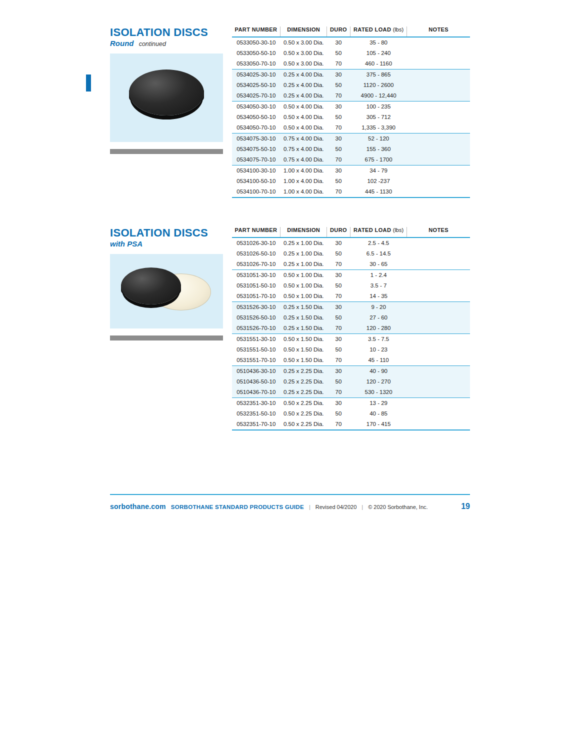Isolation Discs
Round continued
| Part Number | Dimension | Duro | Rated Load (lbs) | Notes |
| --- | --- | --- | --- | --- |
| 0533050-30-10 | 0.50 x 3.00 Dia. | 30 | 35 - 80 | |
| 0533050-50-10 | 0.50 x 3.00 Dia. | 50 | 105 - 240 | |
| 0533050-70-10 | 0.50 x 3.00 Dia. | 70 | 460 - 1160 | |
| 0534025-30-10 | 0.25 x 4.00 Dia. | 30 | 375 - 865 | |
| 0534025-50-10 | 0.25 x 4.00 Dia. | 50 | 1120 - 2600 | |
| 0534025-70-10 | 0.25 x 4.00 Dia. | 70 | 4900 - 12,440 | |
| 0534050-30-10 | 0.50 x 4.00 Dia. | 30 | 100 - 235 | |
| 0534050-50-10 | 0.50 x 4.00 Dia. | 50 | 305 - 712 | |
| 0534050-70-10 | 0.50 x 4.00 Dia. | 70 | 1,335 - 3,390 | |
| 0534075-30-10 | 0.75 x 4.00 Dia. | 30 | 52 - 120 | |
| 0534075-50-10 | 0.75 x 4.00 Dia. | 50 | 155 - 360 | |
| 0534075-70-10 | 0.75 x 4.00 Dia. | 70 | 675 - 1700 | |
| 0534100-30-10 | 1.00 x 4.00 Dia. | 30 | 34 - 79 | |
| 0534100-50-10 | 1.00 x 4.00 Dia. | 50 | 102 -237 | |
| 0534100-70-10 | 1.00 x 4.00 Dia. | 70 | 445 - 1130 | |
Isolation Discs
with PSA
| Part Number | Dimension | Duro | Rated Load (lbs) | Notes |
| --- | --- | --- | --- | --- |
| 0531026-30-10 | 0.25 x 1.00 Dia. | 30 | 2.5 - 4.5 | |
| 0531026-50-10 | 0.25 x 1.00 Dia. | 50 | 6.5 - 14.5 | |
| 0531026-70-10 | 0.25 x 1.00 Dia. | 70 | 30 - 65 | |
| 0531051-30-10 | 0.50 x 1.00 Dia. | 30 | 1 - 2.4 | |
| 0531051-50-10 | 0.50 x 1.00 Dia. | 50 | 3.5 - 7 | |
| 0531051-70-10 | 0.50 x 1.00 Dia. | 70 | 14 - 35 | |
| 0531526-30-10 | 0.25 x 1.50 Dia. | 30 | 9 - 20 | |
| 0531526-50-10 | 0.25 x 1.50 Dia. | 50 | 27 - 60 | |
| 0531526-70-10 | 0.25 x 1.50 Dia. | 70 | 120 - 280 | |
| 0531551-30-10 | 0.50 x 1.50 Dia. | 30 | 3.5 - 7.5 | |
| 0531551-50-10 | 0.50 x 1.50 Dia. | 50 | 10 - 23 | |
| 0531551-70-10 | 0.50 x 1.50 Dia. | 70 | 45 - 110 | |
| 0510436-30-10 | 0.25 x 2.25 Dia. | 30 | 40 - 90 | |
| 0510436-50-10 | 0.25 x 2.25 Dia. | 50 | 120 - 270 | |
| 0510436-70-10 | 0.25 x 2.25 Dia. | 70 | 530 - 1320 | |
| 0532351-30-10 | 0.50 x 2.25 Dia. | 30 | 13 - 29 | |
| 0532351-50-10 | 0.50 x 2.25 Dia. | 50 | 40 - 85 | |
| 0532351-70-10 | 0.50 x 2.25 Dia. | 70 | 170 - 415 | |
sorbothane.com Sorbothane Standard Products Guide | Revised 04/2020 | © 2020 Sorbothane, Inc. 19